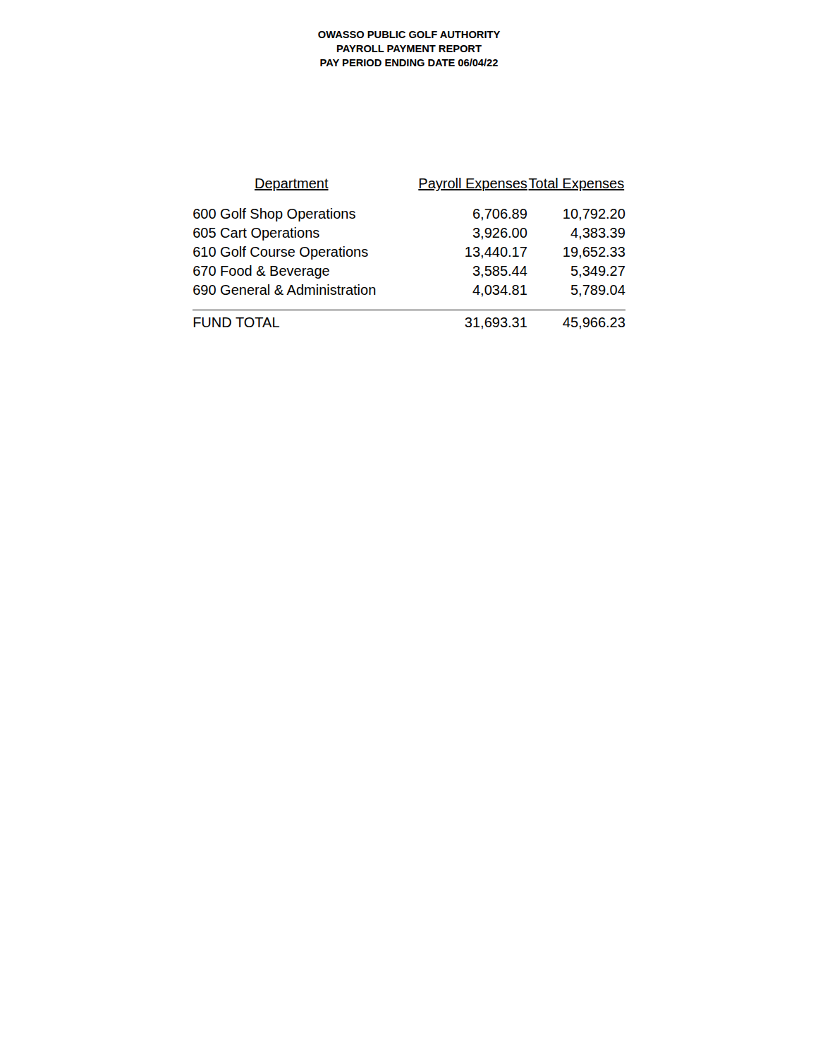OWASSO PUBLIC GOLF AUTHORITY
PAYROLL PAYMENT REPORT
PAY PERIOD ENDING DATE 06/04/22
| Department | Payroll Expenses | Total Expenses |
| --- | --- | --- |
| 600 Golf Shop Operations | 6,706.89 | 10,792.20 |
| 605 Cart Operations | 3,926.00 | 4,383.39 |
| 610 Golf Course Operations | 13,440.17 | 19,652.33 |
| 670 Food & Beverage | 3,585.44 | 5,349.27 |
| 690 General & Administration | 4,034.81 | 5,789.04 |
| FUND TOTAL | 31,693.31 | 45,966.23 |